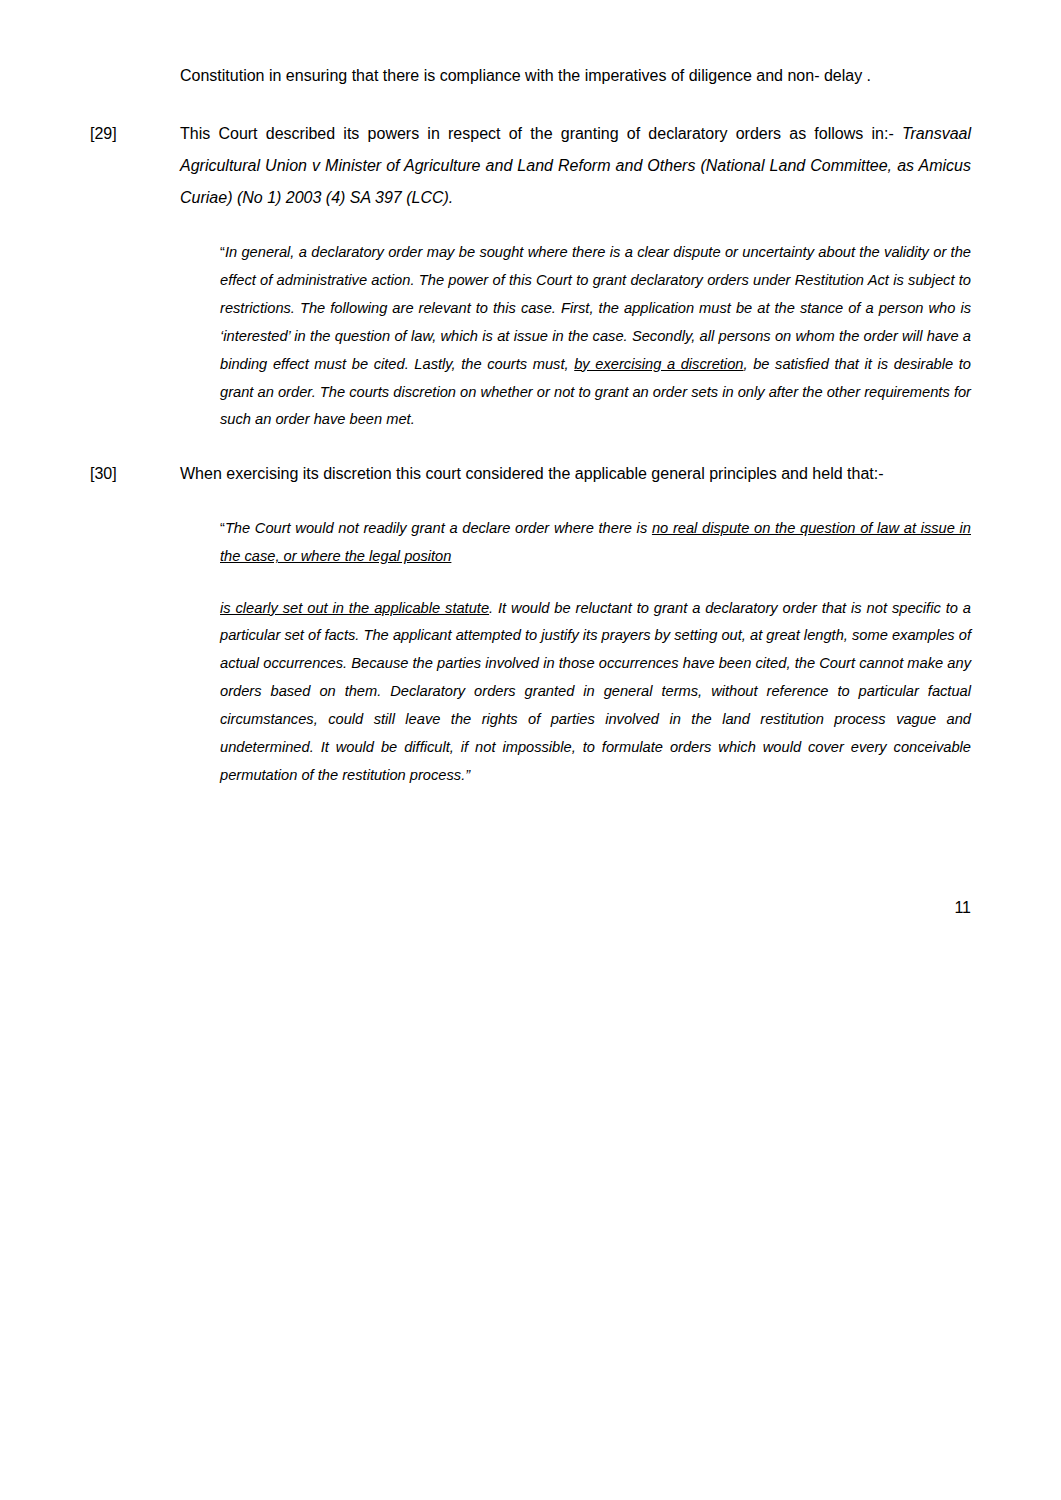Constitution in ensuring that there is compliance with the imperatives of diligence and non- delay .
[29] This Court described its powers in respect of the granting of declaratory orders as follows in:- Transvaal Agricultural Union v Minister of Agriculture and Land Reform and Others (National Land Committee, as Amicus Curiae) (No 1) 2003 (4) SA 397 (LCC).
“In general, a declaratory order may be sought where there is a clear dispute or uncertainty about the validity or the effect of administrative action. The power of this Court to grant declaratory orders under Restitution Act is subject to restrictions. The following are relevant to this case. First, the application must be at the stance of a person who is ‘interested’ in the question of law, which is at issue in the case. Secondly, all persons on whom the order will have a binding effect must be cited. Lastly, the courts must, by exercising a discretion, be satisfied that it is desirable to grant an order. The courts discretion on whether or not to grant an order sets in only after the other requirements for such an order have been met.
[30] When exercising its discretion this court considered the applicable general principles and held that:-
“The Court would not readily grant a declare order where there is no real dispute on the question of law at issue in the case, or where the legal positon
is clearly set out in the applicable statute. It would be reluctant to grant a declaratory order that is not specific to a particular set of facts. The applicant attempted to justify its prayers by setting out, at great length, some examples of actual occurrences. Because the parties involved in those occurrences have been cited, the Court cannot make any orders based on them. Declaratory orders granted in general terms, without reference to particular factual circumstances, could still leave the rights of parties involved in the land restitution process vague and undetermined. It would be difficult, if not impossible, to formulate orders which would cover every conceivable permutation of the restitution process.”
11